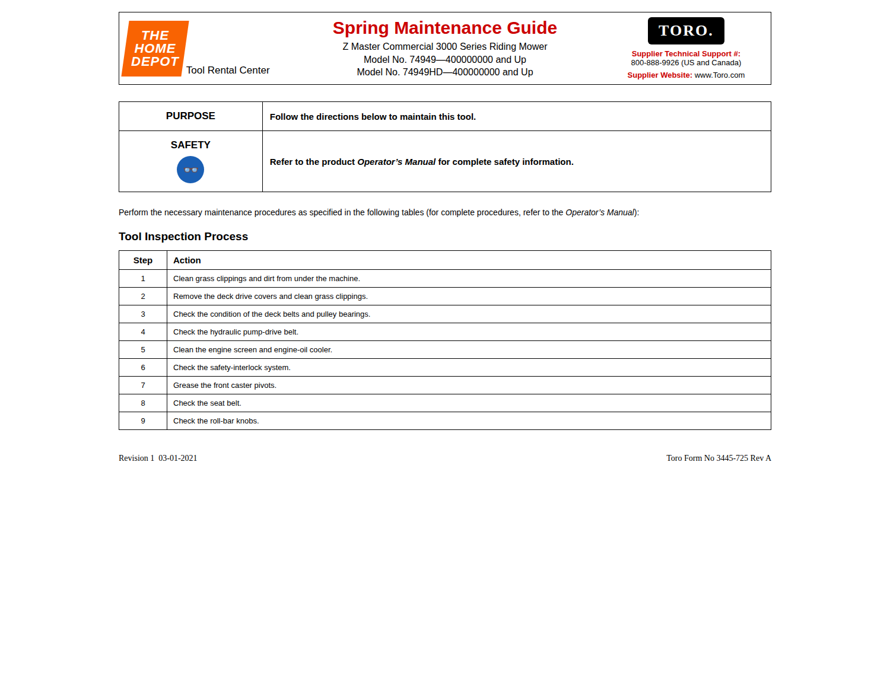| THE HOME DEPOT Tool Rental Center | Spring Maintenance Guide Z Master Commercial 3000 Series Riding Mower Model No. 74949—400000000 and Up Model No. 74949HD—400000000 and Up | TORO. Supplier Technical Support #: 800-888-9926 (US and Canada) Supplier Website: www.Toro.com |
| PURPOSE | Follow the directions below to maintain this tool. |
| SAFETY | Refer to the product Operator’s Manual for complete safety information. |
Perform the necessary maintenance procedures as specified in the following tables (for complete procedures, refer to the Operator’s Manual):
Tool Inspection Process
| Step | Action |
| --- | --- |
| 1 | Clean grass clippings and dirt from under the machine. |
| 2 | Remove the deck drive covers and clean grass clippings. |
| 3 | Check the condition of the deck belts and pulley bearings. |
| 4 | Check the hydraulic pump-drive belt. |
| 5 | Clean the engine screen and engine-oil cooler. |
| 6 | Check the safety-interlock system. |
| 7 | Grease the front caster pivots. |
| 8 | Check the seat belt. |
| 9 | Check the roll-bar knobs. |
Revision 1 03-01-2021
Toro Form No 3445-725 Rev A